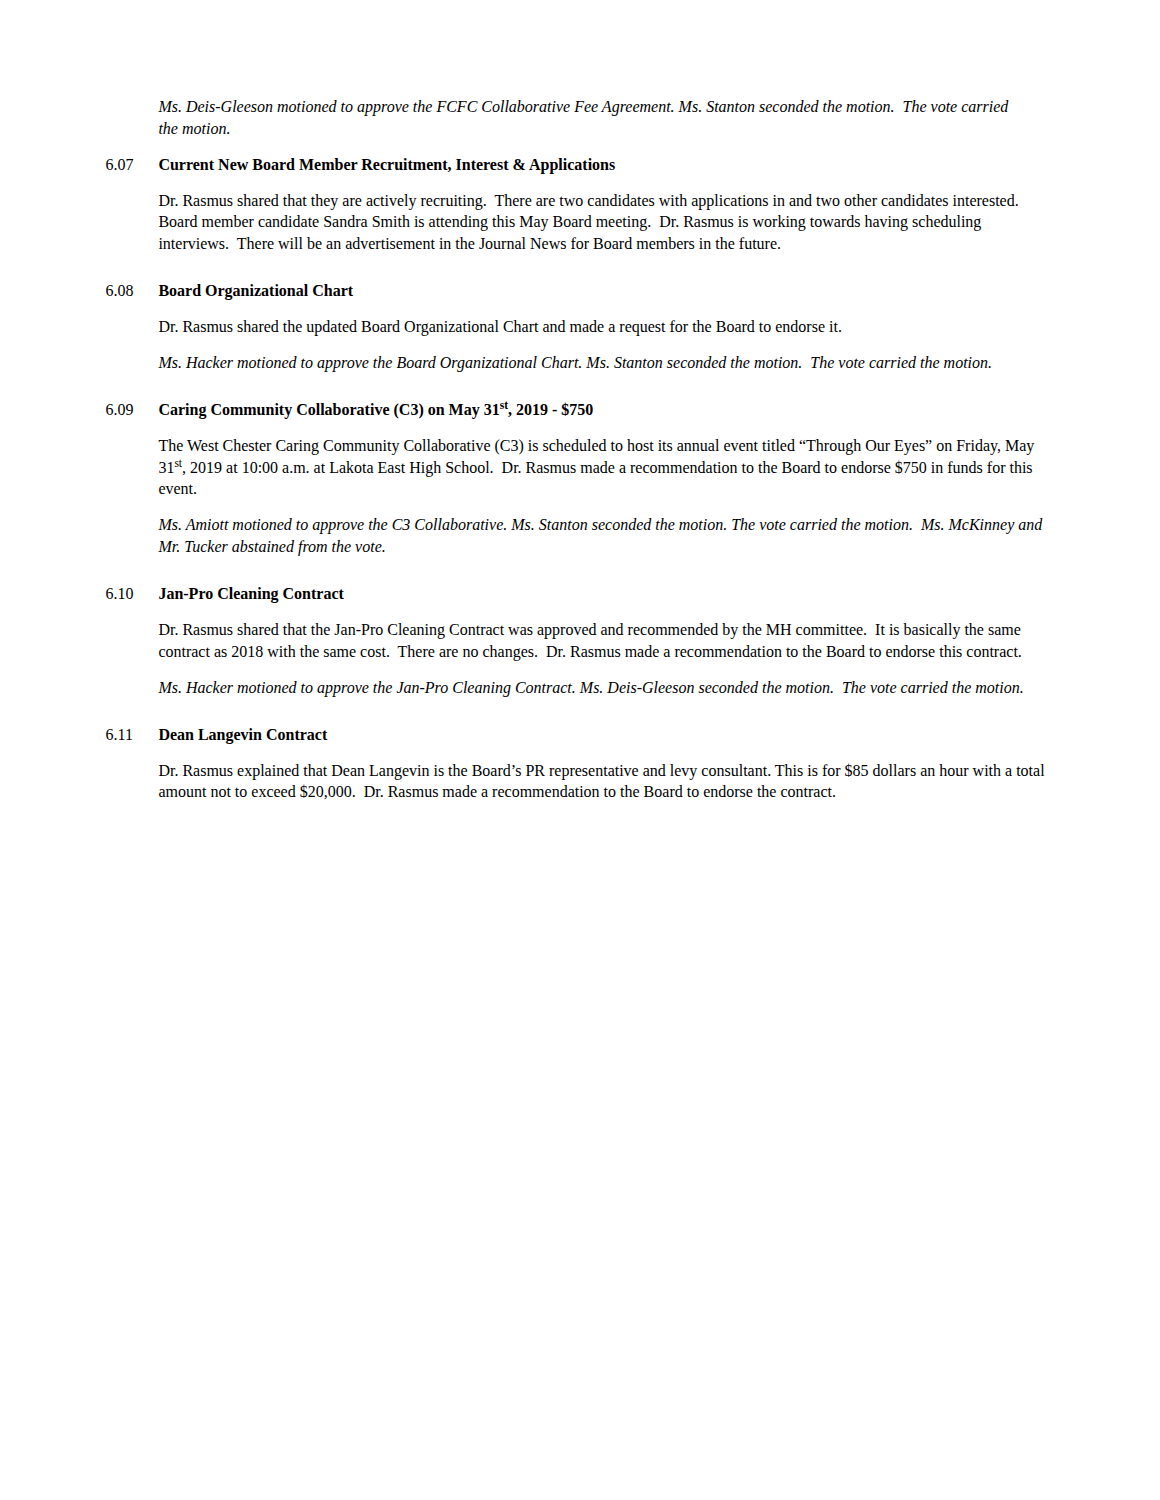Ms. Deis-Gleeson motioned to approve the FCFC Collaborative Fee Agreement. Ms. Stanton seconded the motion. The vote carried the motion.
6.07
Current New Board Member Recruitment, Interest & Applications
Dr. Rasmus shared that they are actively recruiting. There are two candidates with applications in and two other candidates interested. Board member candidate Sandra Smith is attending this May Board meeting. Dr. Rasmus is working towards having scheduling interviews. There will be an advertisement in the Journal News for Board members in the future.
6.08
Board Organizational Chart
Dr. Rasmus shared the updated Board Organizational Chart and made a request for the Board to endorse it.
Ms. Hacker motioned to approve the Board Organizational Chart. Ms. Stanton seconded the motion. The vote carried the motion.
6.09
Caring Community Collaborative (C3) on May 31st, 2019 - $750
The West Chester Caring Community Collaborative (C3) is scheduled to host its annual event titled “Through Our Eyes” on Friday, May 31st, 2019 at 10:00 a.m. at Lakota East High School. Dr. Rasmus made a recommendation to the Board to endorse $750 in funds for this event.
Ms. Amiott motioned to approve the C3 Collaborative. Ms. Stanton seconded the motion. The vote carried the motion. Ms. McKinney and Mr. Tucker abstained from the vote.
6.10
Jan-Pro Cleaning Contract
Dr. Rasmus shared that the Jan-Pro Cleaning Contract was approved and recommended by the MH committee. It is basically the same contract as 2018 with the same cost. There are no changes. Dr. Rasmus made a recommendation to the Board to endorse this contract.
Ms. Hacker motioned to approve the Jan-Pro Cleaning Contract. Ms. Deis-Gleeson seconded the motion. The vote carried the motion.
6.11
Dean Langevin Contract
Dr. Rasmus explained that Dean Langevin is the Board’s PR representative and levy consultant. This is for $85 dollars an hour with a total amount not to exceed $20,000. Dr. Rasmus made a recommendation to the Board to endorse the contract.